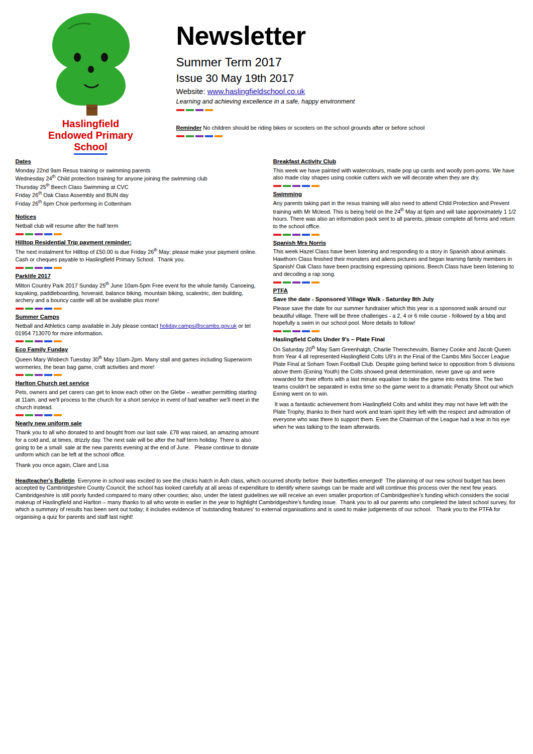Haslingfield
Endowed Primary
School
Newsletter
Summer Term 2017
Issue 30 May 19th 2017
Website: www.haslingfieldschool.co.uk
Learning and achieving excellence in a safe, happy environment
Reminder No children should be riding bikes or scooters on the school grounds after or before school
Dates
Monday 22nd 9am Resus training or swimming parents
Wednesday 24th Child protection training for anyone joining the swimming club
Thursday 25th Beech Class Swimming at CVC
Friday 26th Oak Class Assembly and BUN day
Friday 26th 6pm Choir performing in Cottenham
Notices
Netball club will resume after the half term
Hilltop Residential Trip payment reminder:
The next instalment for Hilltop of £50.00 is due Friday 26th May; please make your payment online. Cash or cheques payable to Haslingfield Primary School. Thank you.
Parklife 2017
Milton Country Park 2017 Sunday 25th June 10am-5pm Free event for the whole family. Canoeing, kayaking, paddleboarding, hoveraid, balance biking, mountain biking, scalextric, den building, archery and a bouncy castle will all be available plus more!
Summer Camps
Netball and Athletics camp available in July please contact holiday.camps@scambs.gov.uk or tel 01954 713070 for more information.
Eco Family Funday
Queen Mary Wisbech Tuesday 30th May 10am-2pm. Many stall and games including Superworm wormeries, the bean bag game, craft activities and more!
Harlton Church pet service
Pets, owners and pet carers can get to know each other on the Glebe – weather permitting starting at 11am, and we'll process to the church for a short service in event of bad weather we'll meet in the church instead.
Nearly new uniform sale
Thank you to all who donated to and bought from our last sale. £78 was raised, an amazing amount for a cold and, at times, drizzly day. The next sale will be after the half term holiday. There is also going to be a small sale at the new parents evening at the end of June. Please continue to donate uniform which can be left at the school office.
Thank you once again, Clare and Lisa
Breakfast Activity Club
This week we have painted with watercolours, made pop up cards and woolly pom-poms. We have also made clay shapes using cookie cutters wich we will decorate when they are dry.
Swimming
Any parents taking part in the resus training will also need to attend Child Protection and Prevent training with Mr Mcleod. This is being held on the 24th May at 6pm and will take approximately 1 1/2 hours. There was also an information pack sent to all parents, please complete all forms and return to the school office.
Spanish Mrs Norris
This week Hazel Class have been listening and responding to a story in Spanish about animals. Hawthorn Class finished their monsters and aliens pictures and began learning family members in Spanish! Oak Class have been practising expressing opinions. Beech Class have been listening to and decoding a rap song.
PTFA
Save the date - Sponsored Village Walk - Saturday 8th July
Please save the date for our summer fundraiser which this year is a sponsored walk around our beautiful village. There will be three challenges - a 2, 4 or 6 mile course - followed by a bbq and hopefully a swim in our school pool. More details to follow!
Haslingfield Colts Under 9's – Plate Final
On Saturday 20th May Sam Greenhalgh, Charlie Therechevulm, Barney Cooke and Jacob Queen from Year 4 all represented Haslingfield Colts U9's in the Final of the Cambs Mini Soccer League Plate Final at Soham Town Football Club. Despite going behind twice to opposition from 5 divisions above them (Exning Youth) the Colts showed great determination, never gave up and were rewarded for their efforts with a last minute equaliser to take the game into extra time. The two teams couldn't be separated in extra time so the game went to a dramatic Penalty Shoot out which Exning went on to win.
It was a fantastic achievement from Haslingfield Colts and whilst they may not have left with the Plate Trophy, thanks to their hard work and team spirit they left with the respect and admiration of everyone who was there to support them. Even the Chairman of the League had a tear in his eye when he was talking to the team afterwards.
Headteacher's Bulletin Everyone in school was excited to see the chicks hatch in Ash class, which occurred shortly before their butterflies emerged! The planning of our new school budget has been accepted by Cambridgeshire County Council; the school has looked carefully at all areas of expenditure to identify where savings can be made and will continue this process over the next few years. Cambridgeshire is still poorly funded compared to many other counties; also, under the latest guidelines we will receive an even smaller proportion of Cambridgeshire's funding which considers the social makeup of Haslingfield and Harlton – many thanks to all who wrote in earlier in the year to highlight Cambridgeshire's funding issue. Thank you to all our parents who completed the latest school survey, for which a summary of results has been sent out today; it includes evidence of 'outstanding features' to external organisations and is used to make judgements of our school. Thank you to the PTFA for organising a quiz for parents and staff last night!